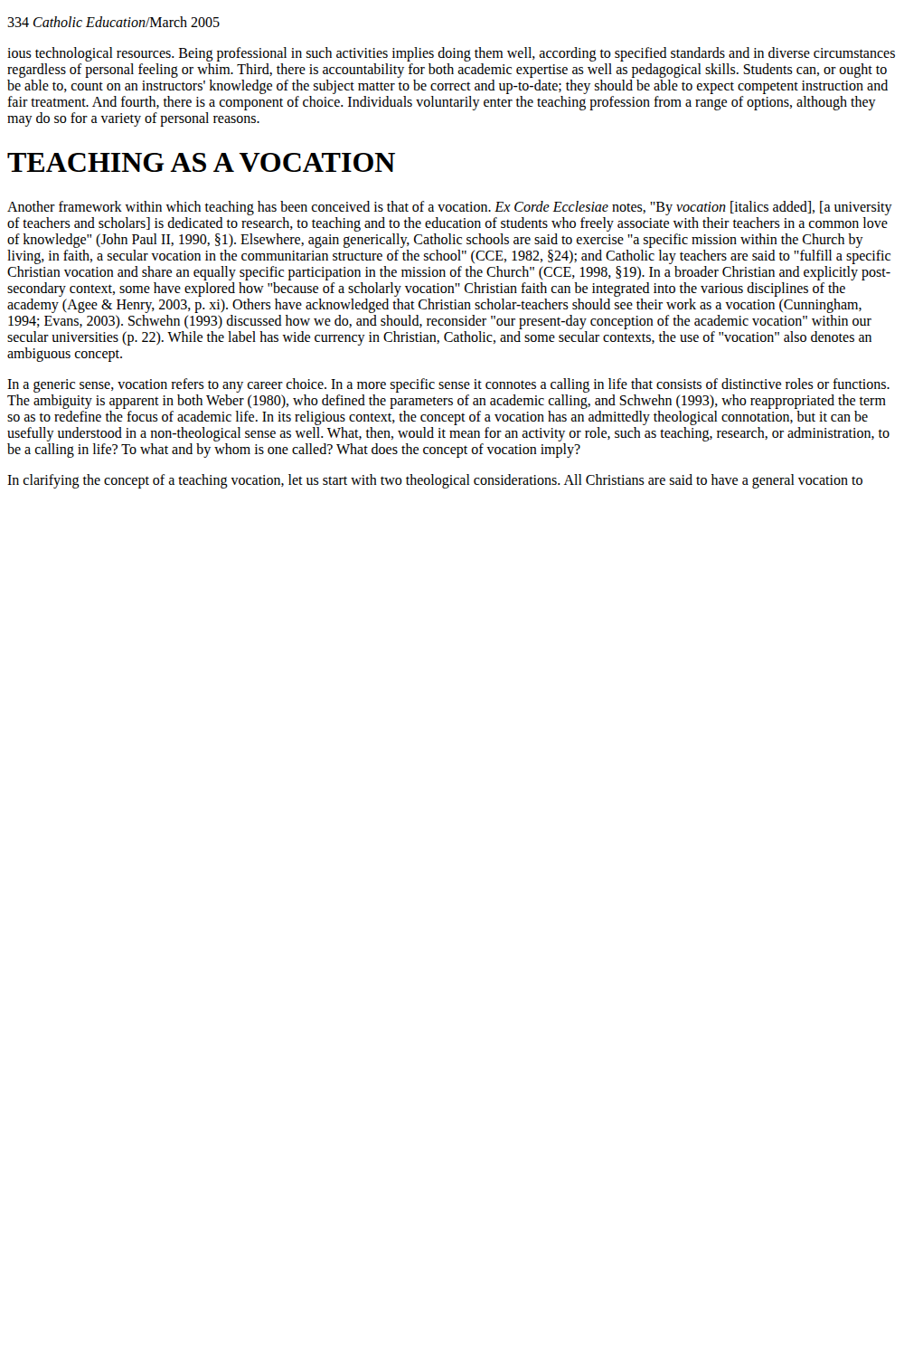334 Catholic Education/March 2005
ious technological resources. Being professional in such activities implies doing them well, according to specified standards and in diverse circumstances regardless of personal feeling or whim. Third, there is accountability for both academic expertise as well as pedagogical skills. Students can, or ought to be able to, count on an instructors' knowledge of the subject matter to be correct and up-to-date; they should be able to expect competent instruction and fair treatment. And fourth, there is a component of choice. Individuals voluntarily enter the teaching profession from a range of options, although they may do so for a variety of personal reasons.
TEACHING AS A VOCATION
Another framework within which teaching has been conceived is that of a vocation. Ex Corde Ecclesiae notes, "By vocation [italics added], [a university of teachers and scholars] is dedicated to research, to teaching and to the education of students who freely associate with their teachers in a common love of knowledge" (John Paul II, 1990, §1). Elsewhere, again generically, Catholic schools are said to exercise "a specific mission within the Church by living, in faith, a secular vocation in the communitarian structure of the school" (CCE, 1982, §24); and Catholic lay teachers are said to "fulfill a specific Christian vocation and share an equally specific participation in the mission of the Church" (CCE, 1998, §19). In a broader Christian and explicitly post-secondary context, some have explored how "because of a scholarly vocation" Christian faith can be integrated into the various disciplines of the academy (Agee & Henry, 2003, p. xi). Others have acknowledged that Christian scholar-teachers should see their work as a vocation (Cunningham, 1994; Evans, 2003). Schwehn (1993) discussed how we do, and should, reconsider "our present-day conception of the academic vocation" within our secular universities (p. 22). While the label has wide currency in Christian, Catholic, and some secular contexts, the use of "vocation" also denotes an ambiguous concept.
In a generic sense, vocation refers to any career choice. In a more specific sense it connotes a calling in life that consists of distinctive roles or functions. The ambiguity is apparent in both Weber (1980), who defined the parameters of an academic calling, and Schwehn (1993), who reappropriated the term so as to redefine the focus of academic life. In its religious context, the concept of a vocation has an admittedly theological connotation, but it can be usefully understood in a non-theological sense as well. What, then, would it mean for an activity or role, such as teaching, research, or administration, to be a calling in life? To what and by whom is one called? What does the concept of vocation imply?
In clarifying the concept of a teaching vocation, let us start with two theological considerations. All Christians are said to have a general vocation to